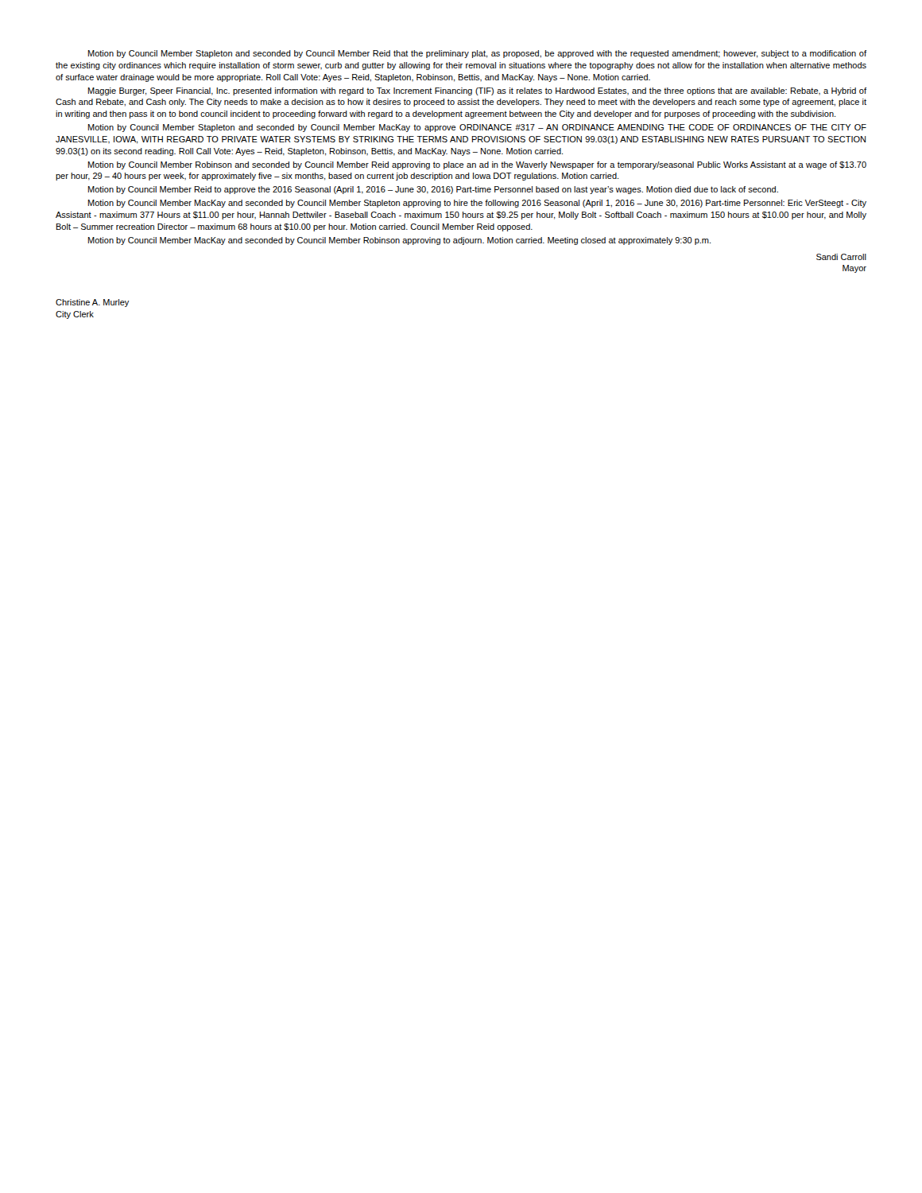Motion by Council Member Stapleton and seconded by Council Member Reid that the preliminary plat, as proposed, be approved with the requested amendment; however, subject to a modification of the existing city ordinances which require installation of storm sewer, curb and gutter by allowing for their removal in situations where the topography does not allow for the installation when alternative methods of surface water drainage would be more appropriate. Roll Call Vote: Ayes – Reid, Stapleton, Robinson, Bettis, and MacKay. Nays – None. Motion carried.
Maggie Burger, Speer Financial, Inc. presented information with regard to Tax Increment Financing (TIF) as it relates to Hardwood Estates, and the three options that are available: Rebate, a Hybrid of Cash and Rebate, and Cash only. The City needs to make a decision as to how it desires to proceed to assist the developers. They need to meet with the developers and reach some type of agreement, place it in writing and then pass it on to bond council incident to proceeding forward with regard to a development agreement between the City and developer and for purposes of proceeding with the subdivision.
Motion by Council Member Stapleton and seconded by Council Member MacKay to approve ORDINANCE #317 – AN ORDINANCE AMENDING THE CODE OF ORDINANCES OF THE CITY OF JANESVILLE, IOWA, WITH REGARD TO PRIVATE WATER SYSTEMS BY STRIKING THE TERMS AND PROVISIONS OF SECTION 99.03(1) AND ESTABLISHING NEW RATES PURSUANT TO SECTION 99.03(1) on its second reading. Roll Call Vote: Ayes – Reid, Stapleton, Robinson, Bettis, and MacKay. Nays – None. Motion carried.
Motion by Council Member Robinson and seconded by Council Member Reid approving to place an ad in the Waverly Newspaper for a temporary/seasonal Public Works Assistant at a wage of $13.70 per hour, 29 – 40 hours per week, for approximately five – six months, based on current job description and Iowa DOT regulations. Motion carried.
Motion by Council Member Reid to approve the 2016 Seasonal (April 1, 2016 – June 30, 2016) Part-time Personnel based on last year’s wages. Motion died due to lack of second.
Motion by Council Member MacKay and seconded by Council Member Stapleton approving to hire the following 2016 Seasonal (April 1, 2016 – June 30, 2016) Part-time Personnel: Eric VerSteegt - City Assistant - maximum 377 Hours at $11.00 per hour, Hannah Dettwiler - Baseball Coach - maximum 150 hours at $9.25 per hour, Molly Bolt - Softball Coach - maximum 150 hours at $10.00 per hour, and Molly Bolt – Summer recreation Director – maximum 68 hours at $10.00 per hour. Motion carried. Council Member Reid opposed.
Motion by Council Member MacKay and seconded by Council Member Robinson approving to adjourn. Motion carried. Meeting closed at approximately 9:30 p.m.
Sandi Carroll
Mayor
Christine A. Murley
City Clerk